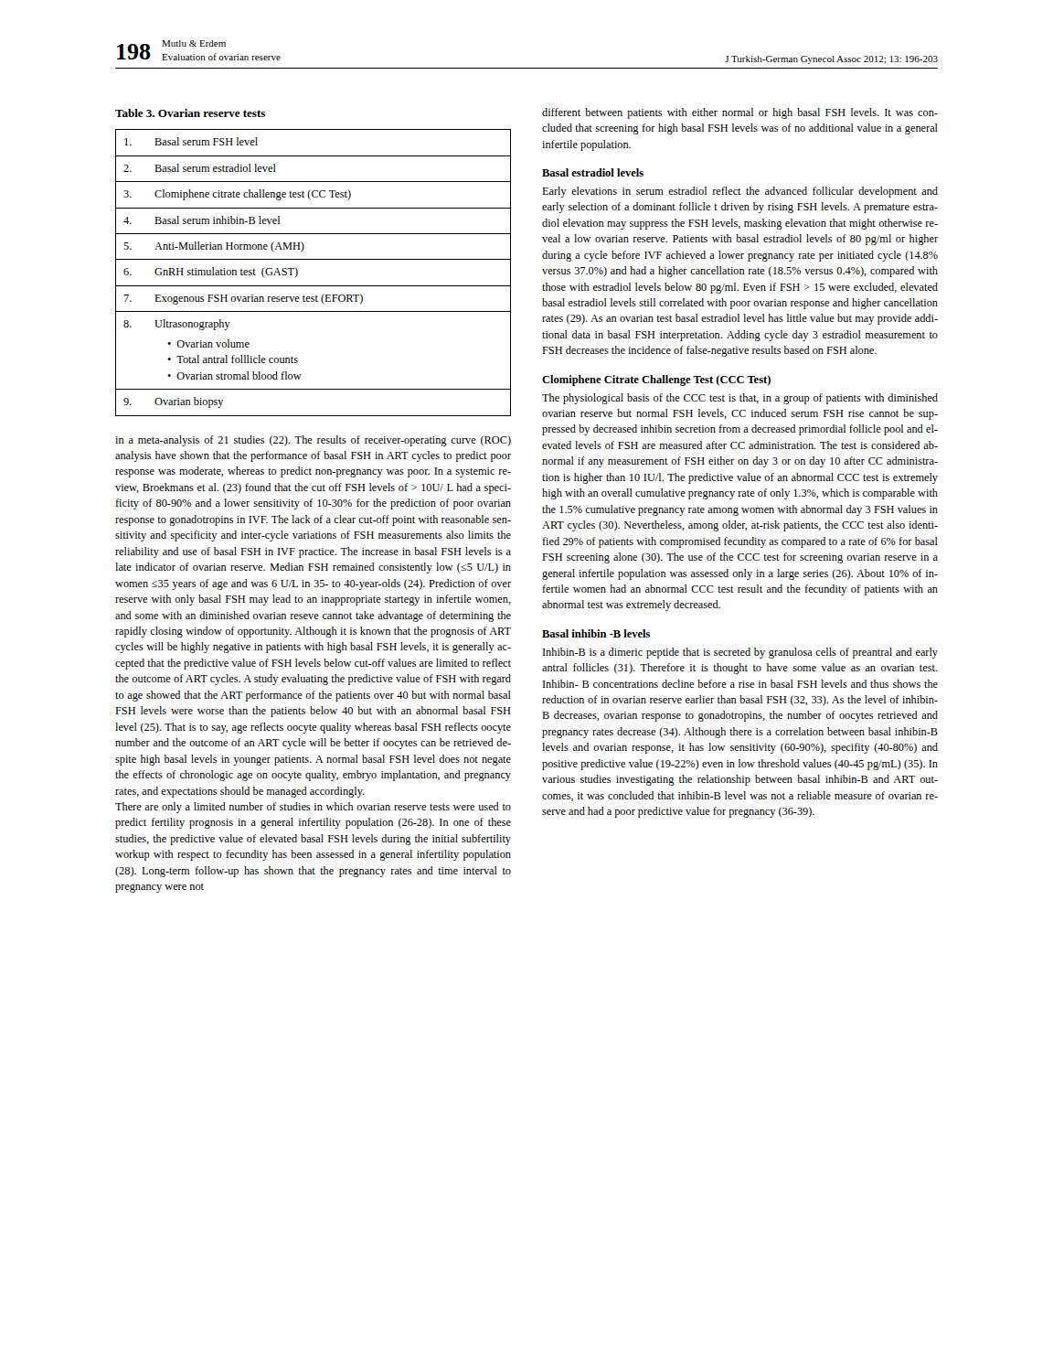198
Mutlu & Erdem
Evaluation of ovarian reserve
J Turkish-German Gynecol Assoc 2012; 13: 196-203
Table 3. Ovarian reserve tests
| 1. | Basal serum FSH level |
| 2. | Basal serum estradiol level |
| 3. | Clomiphene citrate challenge test (CC Test) |
| 4. | Basal serum inhibin-B level |
| 5. | Anti-Mullerian Hormone (AMH) |
| 6. | GnRH stimulation test (GAST) |
| 7. | Exogenous FSH ovarian reserve test (EFORT) |
| 8. | Ultrasonography Ovarian volume Total antral folllicle counts Ovarian stromal blood flow |
| 9. | Ovarian biopsy |
in a meta-analysis of 21 studies (22). The results of receiver-operating curve (ROC) analysis have shown that the performance of basal FSH in ART cycles to predict poor response was moderate, whereas to predict non-pregnancy was poor. In a systemic review, Broekmans et al. (23) found that the cut off FSH levels of > 10U/ L had a specificity of 80-90% and a lower sensitivity of 10-30% for the prediction of poor ovarian response to gonadotropins in IVF. The lack of a clear cut-off point with reasonable sensitivity and specificity and inter-cycle variations of FSH measurements also limits the reliability and use of basal FSH in IVF practice. The increase in basal FSH levels is a late indicator of ovarian reserve. Median FSH remained consistently low (≤5 U/L) in women ≤35 years of age and was 6 U/L in 35- to 40-year-olds (24). Prediction of over reserve with only basal FSH may lead to an inappropriate startegy in infertile women, and some with an diminished ovarian reseve cannot take advantage of determining the rapidly closing window of opportunity. Although it is known that the prognosis of ART cycles will be highly negative in patients with high basal FSH levels, it is generally accepted that the predictive value of FSH levels below cut-off values are limited to reflect the outcome of ART cycles. A study evaluating the predictive value of FSH with regard to age showed that the ART performance of the patients over 40 but with normal basal FSH levels were worse than the patients below 40 but with an abnormal basal FSH level (25). That is to say, age reflects oocyte quality whereas basal FSH reflects oocyte number and the outcome of an ART cycle will be better if oocytes can be retrieved despite high basal levels in younger patients. A normal basal FSH level does not negate the effects of chronologic age on oocyte quality, embryo implantation, and pregnancy rates, and expectations should be managed accordingly.
There are only a limited number of studies in which ovarian reserve tests were used to predict fertility prognosis in a general infertility population (26-28). In one of these studies, the predictive value of elevated basal FSH levels during the initial subfertility workup with respect to fecundity has been assessed in a general infertility population (28). Long-term follow-up has shown that the pregnancy rates and time interval to pregnancy were not
different between patients with either normal or high basal FSH levels. It was concluded that screening for high basal FSH levels was of no additional value in a general infertile population.
Basal estradiol levels
Early elevations in serum estradiol reflect the advanced follicular development and early selection of a dominant follicle t driven by rising FSH levels. A premature estradiol elevation may suppress the FSH levels, masking elevation that might otherwise reveal a low ovarian reserve. Patients with basal estradiol levels of 80 pg/ml or higher during a cycle before IVF achieved a lower pregnancy rate per initiated cycle (14.8% versus 37.0%) and had a higher cancellation rate (18.5% versus 0.4%), compared with those with estradiol levels below 80 pg/ml. Even if FSH > 15 were excluded, elevated basal estradiol levels still correlated with poor ovarian response and higher cancellation rates (29). As an ovarian test basal estradiol level has little value but may provide additional data in basal FSH interpretation. Adding cycle day 3 estradiol measurement to FSH decreases the incidence of false-negative results based on FSH alone.
Clomiphene Citrate Challenge Test (CCC Test)
The physiological basis of the CCC test is that, in a group of patients with diminished ovarian reserve but normal FSH levels, CC induced serum FSH rise cannot be suppressed by decreased inhibin secretion from a decreased primordial follicle pool and elevated levels of FSH are measured after CC administration. The test is considered abnormal if any measurement of FSH either on day 3 or on day 10 after CC administration is higher than 10 IU/l. The predictive value of an abnormal CCC test is extremely high with an overall cumulative pregnancy rate of only 1.3%, which is comparable with the 1.5% cumulative pregnancy rate among women with abnormal day 3 FSH values in ART cycles (30). Nevertheless, among older, at-risk patients, the CCC test also identified 29% of patients with compromised fecundity as compared to a rate of 6% for basal FSH screening alone (30). The use of the CCC test for screening ovarian reserve in a general infertile population was assessed only in a large series (26). About 10% of infertile women had an abnormal CCC test result and the fecundity of patients with an abnormal test was extremely decreased.
Basal inhibin -B levels
Inhibin-B is a dimeric peptide that is secreted by granulosa cells of preantral and early antral follicles (31). Therefore it is thought to have some value as an ovarian test. Inhibin- B concentrations decline before a rise in basal FSH levels and thus shows the reduction of in ovarian reserve earlier than basal FSH (32, 33). As the level of inhibin-B decreases, ovarian response to gonadotropins, the number of oocytes retrieved and pregnancy rates decrease (34). Although there is a correlation between basal inhibin-B levels and ovarian response, it has low sensitivity (60-90%), specifity (40-80%) and positive predictive value (19-22%) even in low threshold values (40-45 pg/mL) (35). In various studies investigating the relationship between basal inhibin-B and ART outcomes, it was concluded that inhibin-B level was not a reliable measure of ovarian reserve and had a poor predictive value for pregnancy (36-39).